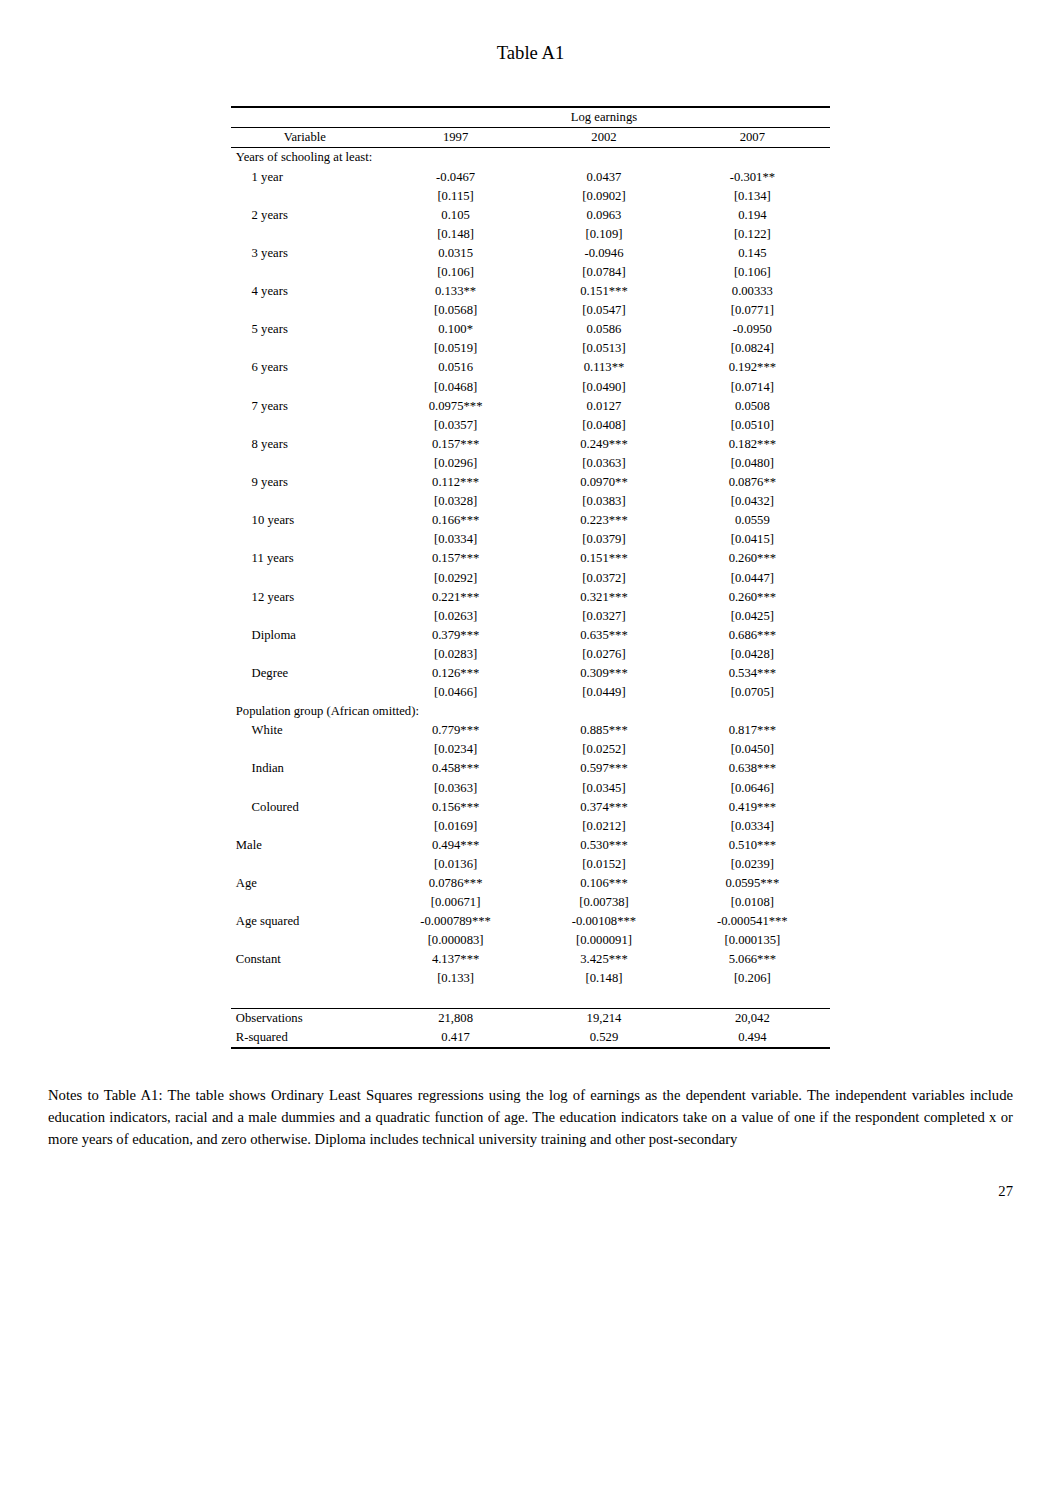Table A1
| | Log earnings |
| --- | --- |
| Variable | 1997 | 2002 | 2007 |
| Years of schooling at least: |
| 1 year | -0.0467 | 0.0437 | -0.301** |
| | [0.115] | [0.0902] | [0.134] |
| 2 years | 0.105 | 0.0963 | 0.194 |
| | [0.148] | [0.109] | [0.122] |
| 3 years | 0.0315 | -0.0946 | 0.145 |
| | [0.106] | [0.0784] | [0.106] |
| 4 years | 0.133** | 0.151*** | 0.00333 |
| | [0.0568] | [0.0547] | [0.0771] |
| 5 years | 0.100* | 0.0586 | -0.0950 |
| | [0.0519] | [0.0513] | [0.0824] |
| 6 years | 0.0516 | 0.113** | 0.192*** |
| | [0.0468] | [0.0490] | [0.0714] |
| 7 years | 0.0975*** | 0.0127 | 0.0508 |
| | [0.0357] | [0.0408] | [0.0510] |
| 8 years | 0.157*** | 0.249*** | 0.182*** |
| | [0.0296] | [0.0363] | [0.0480] |
| 9 years | 0.112*** | 0.0970** | 0.0876** |
| | [0.0328] | [0.0383] | [0.0432] |
| 10 years | 0.166*** | 0.223*** | 0.0559 |
| | [0.0334] | [0.0379] | [0.0415] |
| 11 years | 0.157*** | 0.151*** | 0.260*** |
| | [0.0292] | [0.0372] | [0.0447] |
| 12 years | 0.221*** | 0.321*** | 0.260*** |
| | [0.0263] | [0.0327] | [0.0425] |
| Diploma | 0.379*** | 0.635*** | 0.686*** |
| | [0.0283] | [0.0276] | [0.0428] |
| Degree | 0.126*** | 0.309*** | 0.534*** |
| | [0.0466] | [0.0449] | [0.0705] |
| Population group (African omitted): |
| White | 0.779*** | 0.885*** | 0.817*** |
| | [0.0234] | [0.0252] | [0.0450] |
| Indian | 0.458*** | 0.597*** | 0.638*** |
| | [0.0363] | [0.0345] | [0.0646] |
| Coloured | 0.156*** | 0.374*** | 0.419*** |
| | [0.0169] | [0.0212] | [0.0334] |
| Male | 0.494*** | 0.530*** | 0.510*** |
| | [0.0136] | [0.0152] | [0.0239] |
| Age | 0.0786*** | 0.106*** | 0.0595*** |
| | [0.00671] | [0.00738] | [0.0108] |
| Age squared | -0.000789*** | -0.00108*** | -0.000541*** |
| | [0.000083] | [0.000091] | [0.000135] |
| Constant | 4.137*** | 3.425*** | 5.066*** |
| | [0.133] | [0.148] | [0.206] |
| Observations | 21,808 | 19,214 | 20,042 |
| R-squared | 0.417 | 0.529 | 0.494 |
Notes to Table A1: The table shows Ordinary Least Squares regressions using the log of earnings as the dependent variable. The independent variables include education indicators, racial and a male dummies and a quadratic function of age. The education indicators take on a value of one if the respondent completed x or more years of education, and zero otherwise. Diploma includes technical university training and other post-secondary
27